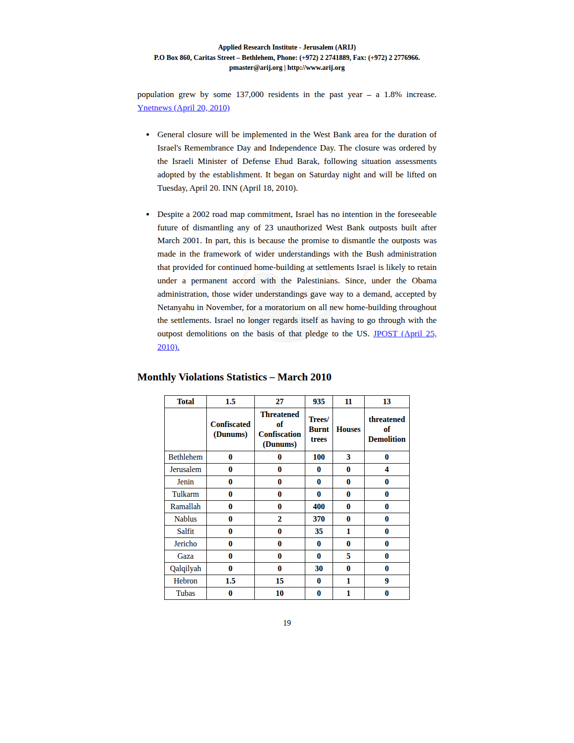☯
Applied Research Institute - Jerusalem (ARIJ) P.O Box 860, Caritas Street – Bethlehem, Phone: (+972) 2 2741889, Fax: (+972) 2 2776966. pmaster@arij.org | http://www.arij.org
population grew by some 137,000 residents in the past year – a 1.8% increase. Ynetnews (April 20, 2010)
General closure will be implemented in the West Bank area for the duration of Israel's Remembrance Day and Independence Day. The closure was ordered by the Israeli Minister of Defense Ehud Barak, following situation assessments adopted by the establishment. It began on Saturday night and will be lifted on Tuesday, April 20. INN (April 18, 2010).
Despite a 2002 road map commitment, Israel has no intention in the foreseeable future of dismantling any of 23 unauthorized West Bank outposts built after March 2001. In part, this is because the promise to dismantle the outposts was made in the framework of wider understandings with the Bush administration that provided for continued home-building at settlements Israel is likely to retain under a permanent accord with the Palestinians. Since, under the Obama administration, those wider understandings gave way to a demand, accepted by Netanyahu in November, for a moratorium on all new home-building throughout the settlements. Israel no longer regards itself as having to go through with the outpost demolitions on the basis of that pledge to the US. JPOST (April 25, 2010).
Monthly Violations Statistics – March 2010
| Total | 1.5 | 27 | 935 | 11 | 13 |
| | Confiscated (Dunums) | Threatened of Confiscation (Dunums) | Trees/ Burnt trees | Houses | threatened of Demolition |
| Bethlehem | 0 | 0 | 100 | 3 | 0 |
| Jerusalem | 0 | 0 | 0 | 0 | 4 |
| Jenin | 0 | 0 | 0 | 0 | 0 |
| Tulkarm | 0 | 0 | 0 | 0 | 0 |
| Ramallah | 0 | 0 | 400 | 0 | 0 |
| Nablus | 0 | 2 | 370 | 0 | 0 |
| Salfit | 0 | 0 | 35 | 1 | 0 |
| Jericho | 0 | 0 | 0 | 0 | 0 |
| Gaza | 0 | 0 | 0 | 5 | 0 |
| Qalqilyah | 0 | 0 | 30 | 0 | 0 |
| Hebron | 1.5 | 15 | 0 | 1 | 9 |
| Tubas | 0 | 10 | 0 | 1 | 0 |
19